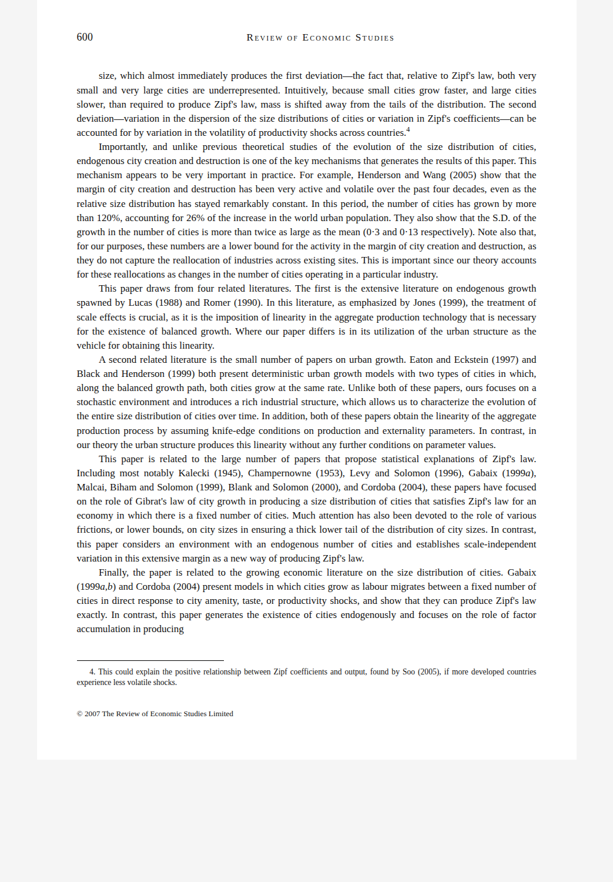600
Review of Economic Studies
size, which almost immediately produces the first deviation—the fact that, relative to Zipf's law, both very small and very large cities are underrepresented. Intuitively, because small cities grow faster, and large cities slower, than required to produce Zipf's law, mass is shifted away from the tails of the distribution. The second deviation—variation in the dispersion of the size distributions of cities or variation in Zipf's coefficients—can be accounted for by variation in the volatility of productivity shocks across countries.4
Importantly, and unlike previous theoretical studies of the evolution of the size distribution of cities, endogenous city creation and destruction is one of the key mechanisms that generates the results of this paper. This mechanism appears to be very important in practice. For example, Henderson and Wang (2005) show that the margin of city creation and destruction has been very active and volatile over the past four decades, even as the relative size distribution has stayed remarkably constant. In this period, the number of cities has grown by more than 120%, accounting for 26% of the increase in the world urban population. They also show that the S.D. of the growth in the number of cities is more than twice as large as the mean (0·3 and 0·13 respectively). Note also that, for our purposes, these numbers are a lower bound for the activity in the margin of city creation and destruction, as they do not capture the reallocation of industries across existing sites. This is important since our theory accounts for these reallocations as changes in the number of cities operating in a particular industry.
This paper draws from four related literatures. The first is the extensive literature on endogenous growth spawned by Lucas (1988) and Romer (1990). In this literature, as emphasized by Jones (1999), the treatment of scale effects is crucial, as it is the imposition of linearity in the aggregate production technology that is necessary for the existence of balanced growth. Where our paper differs is in its utilization of the urban structure as the vehicle for obtaining this linearity.
A second related literature is the small number of papers on urban growth. Eaton and Eckstein (1997) and Black and Henderson (1999) both present deterministic urban growth models with two types of cities in which, along the balanced growth path, both cities grow at the same rate. Unlike both of these papers, ours focuses on a stochastic environment and introduces a rich industrial structure, which allows us to characterize the evolution of the entire size distribution of cities over time. In addition, both of these papers obtain the linearity of the aggregate production process by assuming knife-edge conditions on production and externality parameters. In contrast, in our theory the urban structure produces this linearity without any further conditions on parameter values.
This paper is related to the large number of papers that propose statistical explanations of Zipf's law. Including most notably Kalecki (1945), Champernowne (1953), Levy and Solomon (1996), Gabaix (1999a), Malcai, Biham and Solomon (1999), Blank and Solomon (2000), and Cordoba (2004), these papers have focused on the role of Gibrat's law of city growth in producing a size distribution of cities that satisfies Zipf's law for an economy in which there is a fixed number of cities. Much attention has also been devoted to the role of various frictions, or lower bounds, on city sizes in ensuring a thick lower tail of the distribution of city sizes. In contrast, this paper considers an environment with an endogenous number of cities and establishes scale-independent variation in this extensive margin as a new way of producing Zipf's law.
Finally, the paper is related to the growing economic literature on the size distribution of cities. Gabaix (1999a,b) and Cordoba (2004) present models in which cities grow as labour migrates between a fixed number of cities in direct response to city amenity, taste, or productivity shocks, and show that they can produce Zipf's law exactly. In contrast, this paper generates the existence of cities endogenously and focuses on the role of factor accumulation in producing
4. This could explain the positive relationship between Zipf coefficients and output, found by Soo (2005), if more developed countries experience less volatile shocks.
© 2007 The Review of Economic Studies Limited